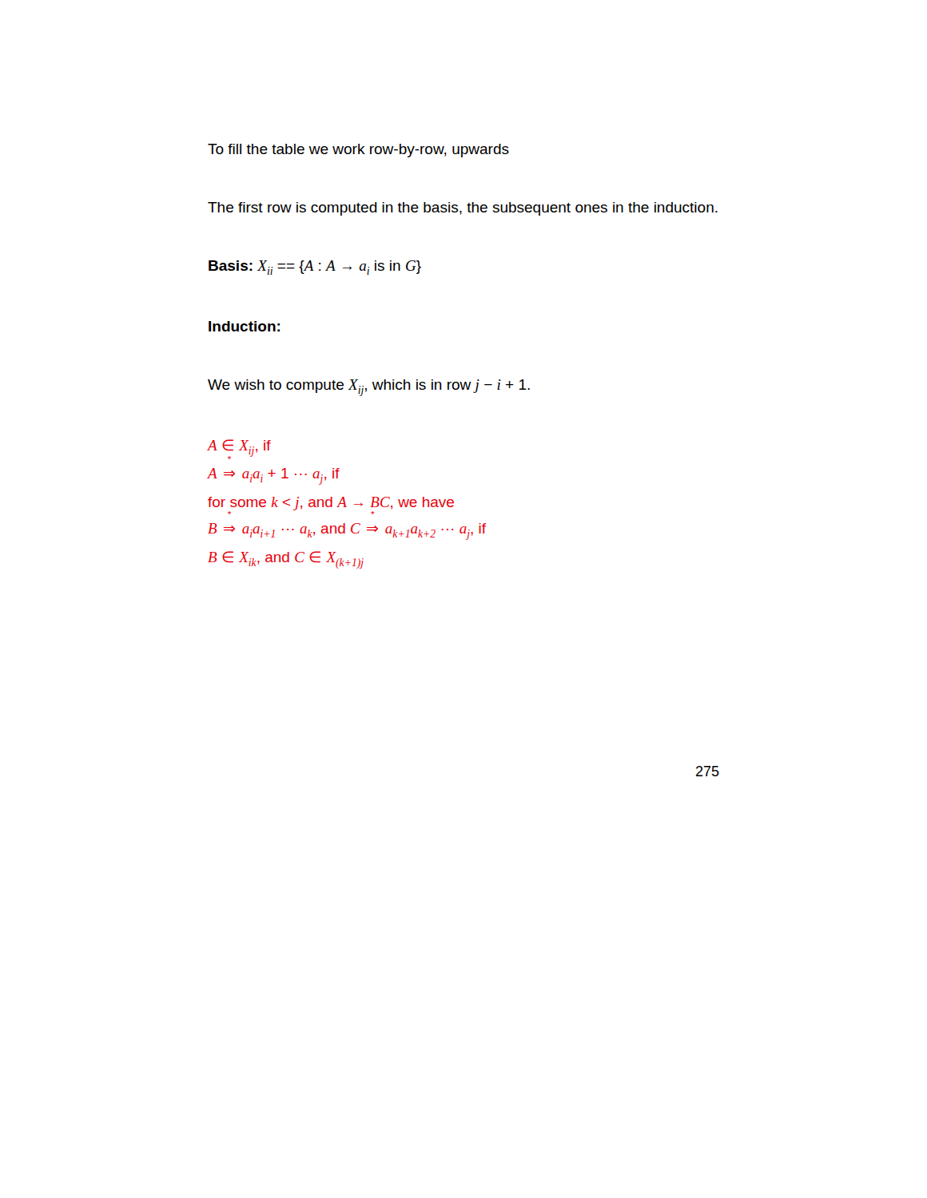To fill the table we work row-by-row, upwards
The first row is computed in the basis, the subsequent ones in the induction.
Basis: Xii == {A : A → ai is in G}
Induction:
We wish to compute Xij, which is in row j − i + 1.
A ∈ Xij, if A *⇒ aiai + 1 ··· aj, if for some k < j, and A → BC, we have B *⇒ aiai+1 ··· ak, and C *⇒ ak+1ak+2 ··· aj, if B ∈ Xik, and C ∈ X(k+1)j
275